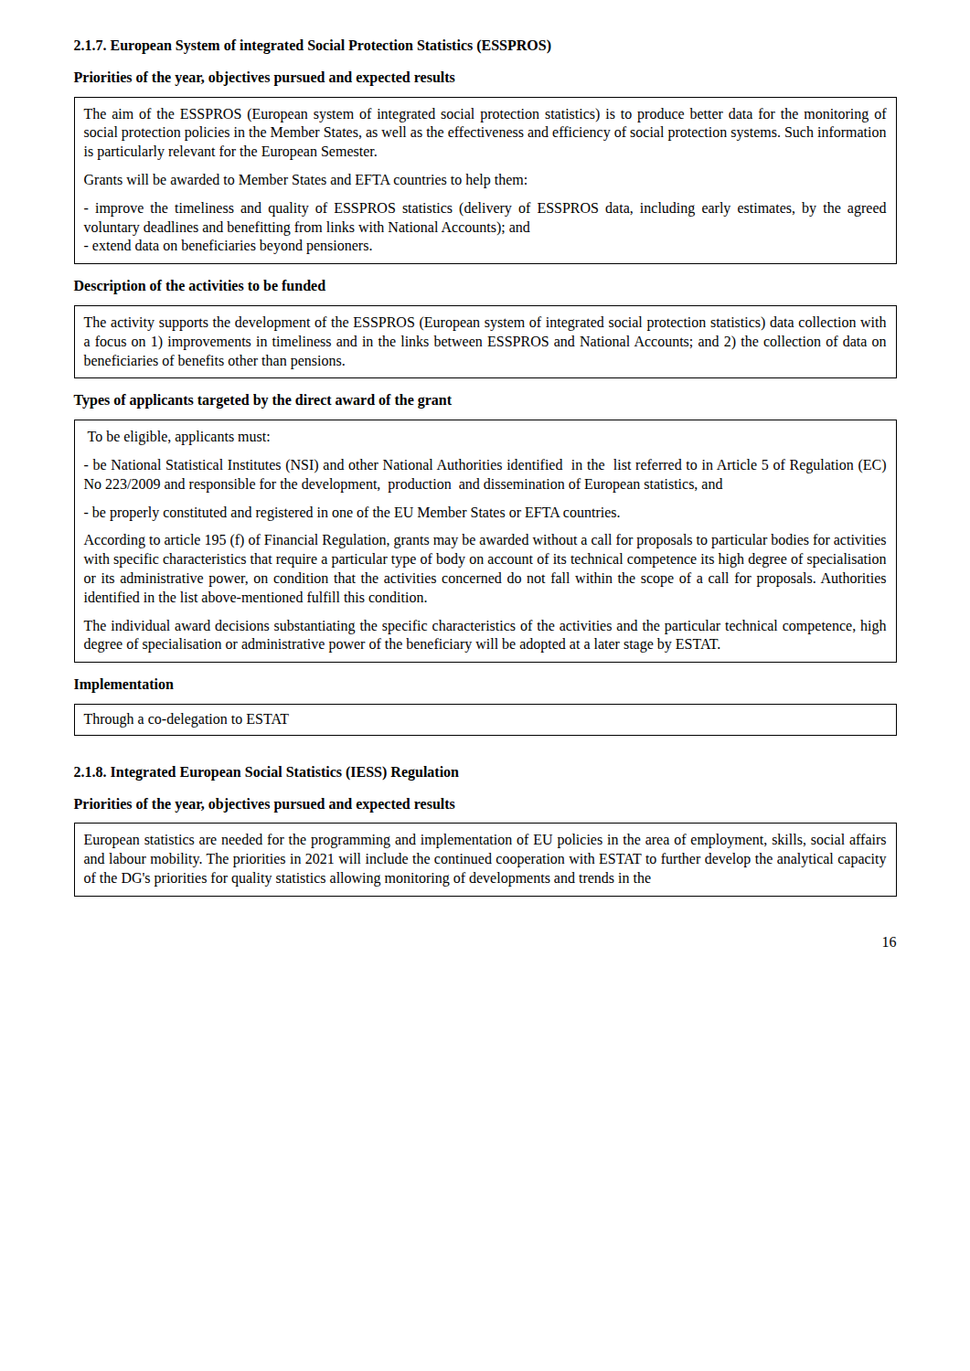2.1.7. European System of integrated Social Protection Statistics (ESSPROS)
Priorities of the year, objectives pursued and expected results
The aim of the ESSPROS (European system of integrated social protection statistics) is to produce better data for the monitoring of social protection policies in the Member States, as well as the effectiveness and efficiency of social protection systems. Such information is particularly relevant for the European Semester.
Grants will be awarded to Member States and EFTA countries to help them:
- improve the timeliness and quality of ESSPROS statistics (delivery of ESSPROS data, including early estimates, by the agreed voluntary deadlines and benefitting from links with National Accounts); and
- extend data on beneficiaries beyond pensioners.
Description of the activities to be funded
The activity supports the development of the ESSPROS (European system of integrated social protection statistics) data collection with a focus on 1) improvements in timeliness and in the links between ESSPROS and National Accounts; and 2) the collection of data on beneficiaries of benefits other than pensions.
Types of applicants targeted by the direct award of the grant
To be eligible, applicants must:
- be National Statistical Institutes (NSI) and other National Authorities identified in the list referred to in Article 5 of Regulation (EC) No 223/2009 and responsible for the development, production and dissemination of European statistics, and
- be properly constituted and registered in one of the EU Member States or EFTA countries.
According to article 195 (f) of Financial Regulation, grants may be awarded without a call for proposals to particular bodies for activities with specific characteristics that require a particular type of body on account of its technical competence its high degree of specialisation or its administrative power, on condition that the activities concerned do not fall within the scope of a call for proposals. Authorities identified in the list above-mentioned fulfill this condition.
The individual award decisions substantiating the specific characteristics of the activities and the particular technical competence, high degree of specialisation or administrative power of the beneficiary will be adopted at a later stage by ESTAT.
Implementation
Through a co-delegation to ESTAT
2.1.8. Integrated European Social Statistics (IESS) Regulation
Priorities of the year, objectives pursued and expected results
European statistics are needed for the programming and implementation of EU policies in the area of employment, skills, social affairs and labour mobility. The priorities in 2021 will include the continued cooperation with ESTAT to further develop the analytical capacity of the DG's priorities for quality statistics allowing monitoring of developments and trends in the
16